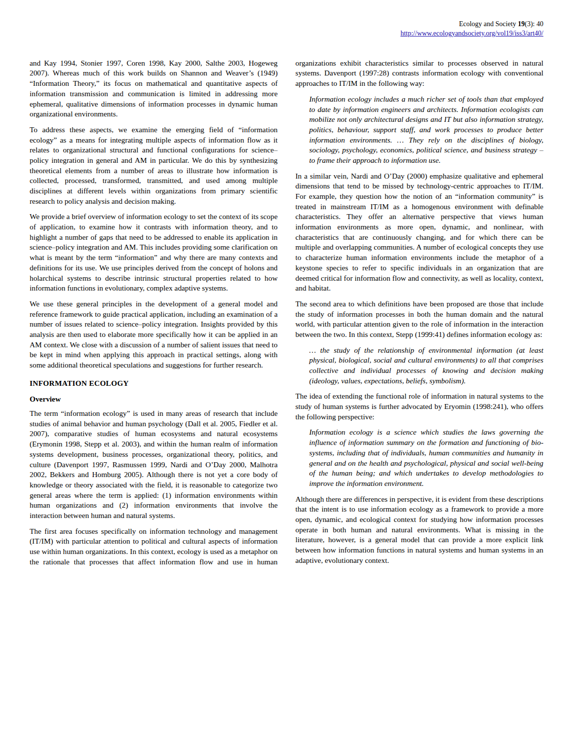Ecology and Society 19(3): 40
http://www.ecologyandsociety.org/vol19/iss3/art40/
and Kay 1994, Stonier 1997, Coren 1998, Kay 2000, Salthe 2003, Hogeweg 2007). Whereas much of this work builds on Shannon and Weaver’s (1949) “Information Theory,” its focus on mathematical and quantitative aspects of information transmission and communication is limited in addressing more ephemeral, qualitative dimensions of information processes in dynamic human organizational environments.
To address these aspects, we examine the emerging field of “information ecology” as a means for integrating multiple aspects of information flow as it relates to organizational structural and functional configurations for science–policy integration in general and AM in particular. We do this by synthesizing theoretical elements from a number of areas to illustrate how information is collected, processed, transformed, transmitted, and used among multiple disciplines at different levels within organizations from primary scientific research to policy analysis and decision making.
We provide a brief overview of information ecology to set the context of its scope of application, to examine how it contrasts with information theory, and to highlight a number of gaps that need to be addressed to enable its application in science–policy integration and AM. This includes providing some clarification on what is meant by the term “information” and why there are many contexts and definitions for its use. We use principles derived from the concept of holons and holarchical systems to describe intrinsic structural properties related to how information functions in evolutionary, complex adaptive systems.
We use these general principles in the development of a general model and reference framework to guide practical application, including an examination of a number of issues related to science–policy integration. Insights provided by this analysis are then used to elaborate more specifically how it can be applied in an AM context. We close with a discussion of a number of salient issues that need to be kept in mind when applying this approach in practical settings, along with some additional theoretical speculations and suggestions for further research.
Information Ecology
Overview
The term “information ecology” is used in many areas of research that include studies of animal behavior and human psychology (Dall et al. 2005, Fiedler et al. 2007), comparative studies of human ecosystems and natural ecosystems (Erymonin 1998, Stepp et al. 2003), and within the human realm of information systems development, business processes, organizational theory, politics, and culture (Davenport 1997, Rasmussen 1999, Nardi and O’Day 2000, Malhotra 2002, Bekkers and Homburg 2005). Although there is not yet a core body of knowledge or theory associated with the field, it is reasonable to categorize two general areas where the term is applied: (1) information environments within human organizations and (2) information environments that involve the interaction between human and natural systems.
The first area focuses specifically on information technology and management (IT/IM) with particular attention to political and cultural aspects of information use within human organizations. In this context, ecology is used as a metaphor on the rationale that processes that affect information flow and use in human organizations exhibit characteristics similar to processes observed in natural systems. Davenport (1997:28) contrasts information ecology with conventional approaches to IT/IM in the following way:
Information ecology includes a much richer set of tools than that employed to date by information engineers and architects. Information ecologists can mobilize not only architectural designs and IT but also information strategy, politics, behaviour, support staff, and work processes to produce better information environments. … They rely on the disciplines of biology, sociology, psychology, economics, political science, and business strategy – to frame their approach to information use.
In a similar vein, Nardi and O’Day (2000) emphasize qualitative and ephemeral dimensions that tend to be missed by technology-centric approaches to IT/IM. For example, they question how the notion of an “information community” is treated in mainstream IT/IM as a homogenous environment with definable characteristics. They offer an alternative perspective that views human information environments as more open, dynamic, and nonlinear, with characteristics that are continuously changing, and for which there can be multiple and overlapping communities. A number of ecological concepts they use to characterize human information environments include the metaphor of a keystone species to refer to specific individuals in an organization that are deemed critical for information flow and connectivity, as well as locality, context, and habitat.
The second area to which definitions have been proposed are those that include the study of information processes in both the human domain and the natural world, with particular attention given to the role of information in the interaction between the two. In this context, Stepp (1999:41) defines information ecology as:
… the study of the relationship of environmental information (at least physical, biological, social and cultural environments) to all that comprises collective and individual processes of knowing and decision making (ideology, values, expectations, beliefs, symbolism).
The idea of extending the functional role of information in natural systems to the study of human systems is further advocated by Eryomin (1998:241), who offers the following perspective:
Information ecology is a science which studies the laws governing the influence of information summary on the formation and functioning of bio-systems, including that of individuals, human communities and humanity in general and on the health and psychological, physical and social well-being of the human being; and which undertakes to develop methodologies to improve the information environment.
Although there are differences in perspective, it is evident from these descriptions that the intent is to use information ecology as a framework to provide a more open, dynamic, and ecological context for studying how information processes operate in both human and natural environments. What is missing in the literature, however, is a general model that can provide a more explicit link between how information functions in natural systems and human systems in an adaptive, evolutionary context.